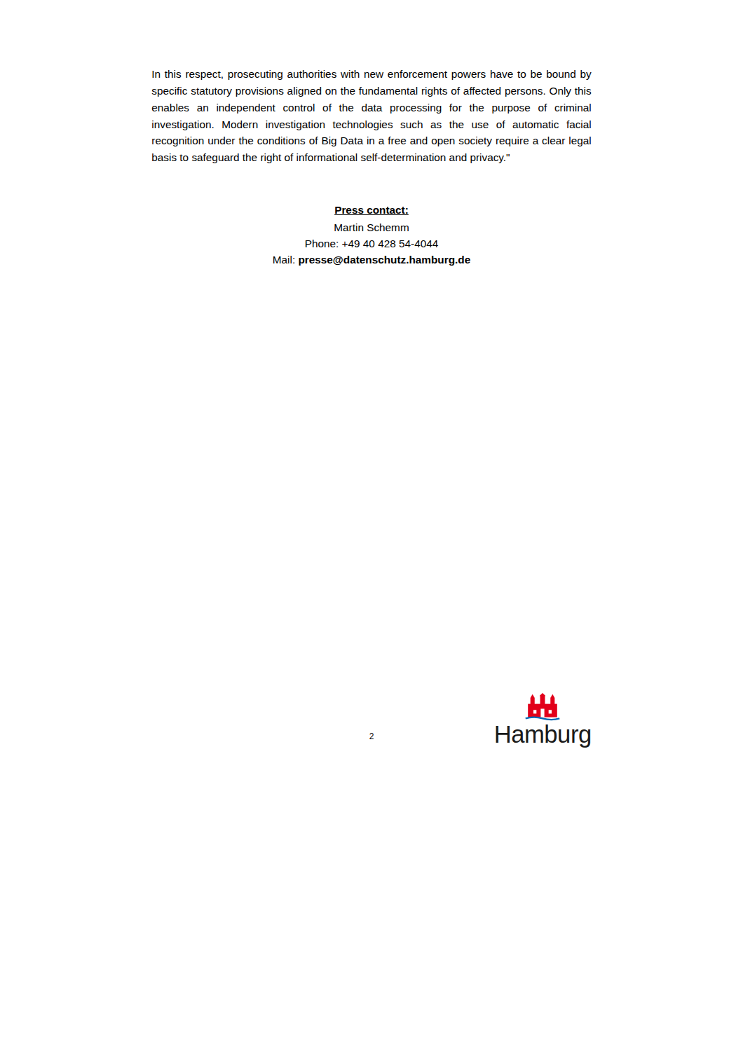In this respect, prosecuting authorities with new enforcement powers have to be bound by specific statutory provisions aligned on the fundamental rights of affected persons. Only this enables an independent control of the data processing for the purpose of criminal investigation. Modern investigation technologies such as the use of automatic facial recognition under the conditions of Big Data in a free and open society require a clear legal basis to safeguard the right of informational self-determination and privacy."
Press contact:
Martin Schemm
Phone: +49 40 428 54-4044
Mail: presse@datenschutz.hamburg.de
2
Hamburg